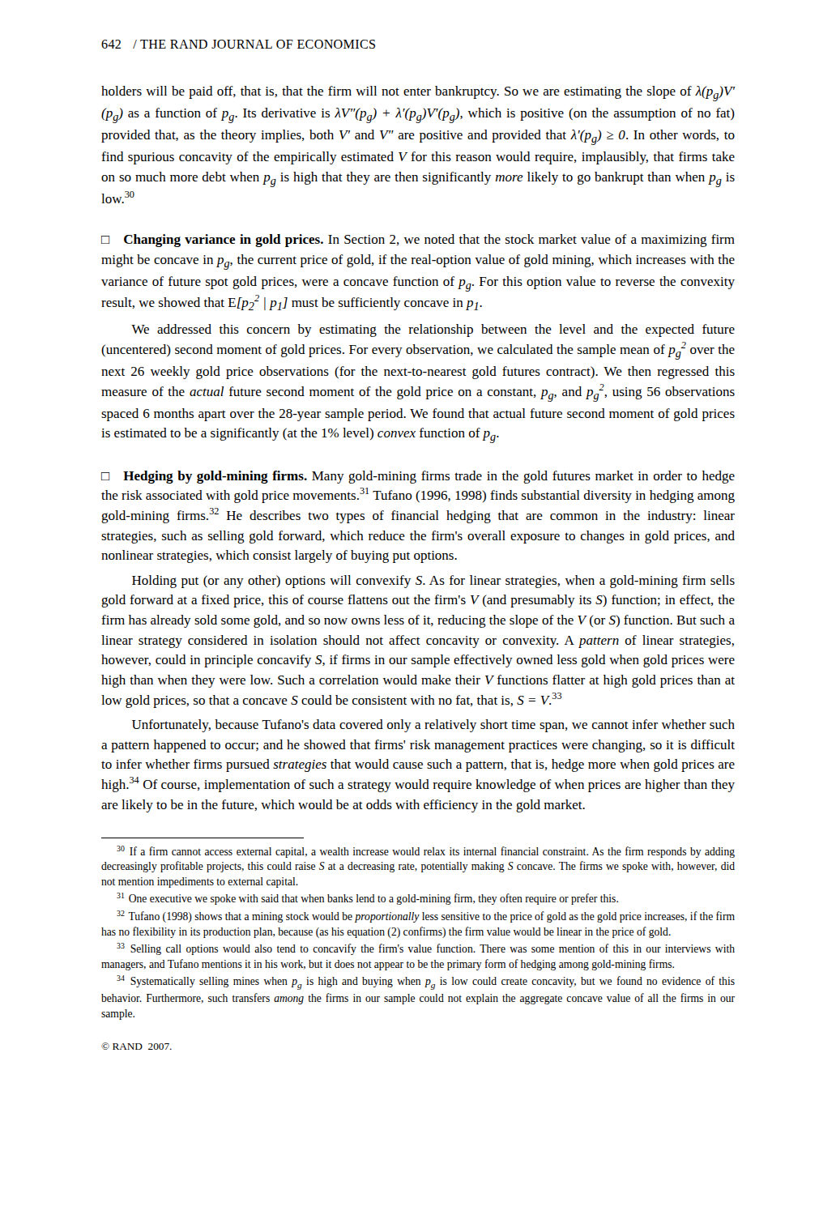642 / THE RAND JOURNAL OF ECONOMICS
holders will be paid off, that is, that the firm will not enter bankruptcy. So we are estimating the slope of λ(pg)V′(pg) as a function of pg. Its derivative is λV″(pg) + λ′(pg)V′(pg), which is positive (on the assumption of no fat) provided that, as the theory implies, both V′ and V″ are positive and provided that λ′(pg) ≥ 0. In other words, to find spurious concavity of the empirically estimated V for this reason would require, implausibly, that firms take on so much more debt when pg is high that they are then significantly more likely to go bankrupt than when pg is low.30
□Changing variance in gold prices. In Section 2, we noted that the stock market value of a maximizing firm might be concave in pg, the current price of gold, if the real-option value of gold mining, which increases with the variance of future spot gold prices, were a concave function of pg. For this option value to reverse the convexity result, we showed that E[p22 | p1] must be sufficiently concave in p1.
We addressed this concern by estimating the relationship between the level and the expected future (uncentered) second moment of gold prices. For every observation, we calculated the sample mean of pg2 over the next 26 weekly gold price observations (for the next-to-nearest gold futures contract). We then regressed this measure of the actual future second moment of the gold price on a constant, pg, and pg2, using 56 observations spaced 6 months apart over the 28-year sample period. We found that actual future second moment of gold prices is estimated to be a significantly (at the 1% level) convex function of pg.
□Hedging by gold-mining firms. Many gold-mining firms trade in the gold futures market in order to hedge the risk associated with gold price movements.31 Tufano (1996, 1998) finds substantial diversity in hedging among gold-mining firms.32 He describes two types of financial hedging that are common in the industry: linear strategies, such as selling gold forward, which reduce the firm's overall exposure to changes in gold prices, and nonlinear strategies, which consist largely of buying put options.
Holding put (or any other) options will convexify S. As for linear strategies, when a gold-mining firm sells gold forward at a fixed price, this of course flattens out the firm's V (and presumably its S) function; in effect, the firm has already sold some gold, and so now owns less of it, reducing the slope of the V (or S) function. But such a linear strategy considered in isolation should not affect concavity or convexity. A pattern of linear strategies, however, could in principle concavify S, if firms in our sample effectively owned less gold when gold prices were high than when they were low. Such a correlation would make their V functions flatter at high gold prices than at low gold prices, so that a concave S could be consistent with no fat, that is, S = V.33
Unfortunately, because Tufano's data covered only a relatively short time span, we cannot infer whether such a pattern happened to occur; and he showed that firms' risk management practices were changing, so it is difficult to infer whether firms pursued strategies that would cause such a pattern, that is, hedge more when gold prices are high.34 Of course, implementation of such a strategy would require knowledge of when prices are higher than they are likely to be in the future, which would be at odds with efficiency in the gold market.
30 If a firm cannot access external capital, a wealth increase would relax its internal financial constraint. As the firm responds by adding decreasingly profitable projects, this could raise S at a decreasing rate, potentially making S concave. The firms we spoke with, however, did not mention impediments to external capital.
31 One executive we spoke with said that when banks lend to a gold-mining firm, they often require or prefer this.
32 Tufano (1998) shows that a mining stock would be proportionally less sensitive to the price of gold as the gold price increases, if the firm has no flexibility in its production plan, because (as his equation (2) confirms) the firm value would be linear in the price of gold.
33 Selling call options would also tend to concavify the firm's value function. There was some mention of this in our interviews with managers, and Tufano mentions it in his work, but it does not appear to be the primary form of hedging among gold-mining firms.
34 Systematically selling mines when pg is high and buying when pg is low could create concavity, but we found no evidence of this behavior. Furthermore, such transfers among the firms in our sample could not explain the aggregate concave value of all the firms in our sample.
© RAND 2007.